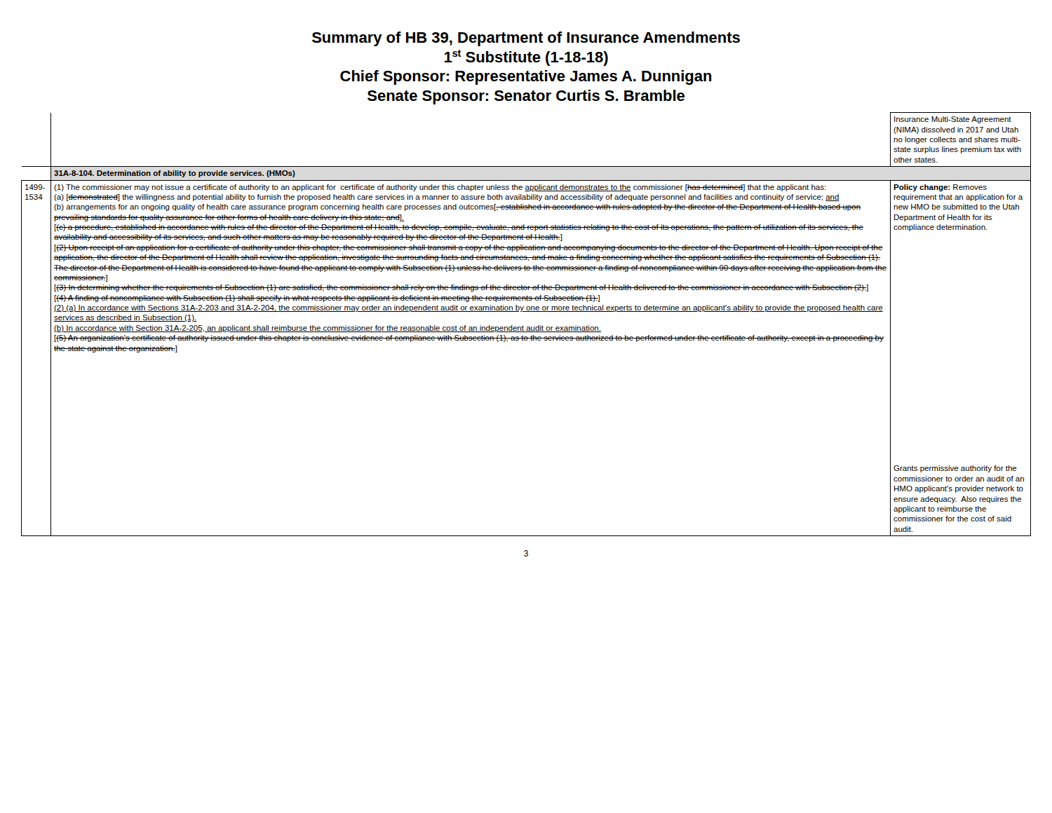Summary of HB 39, Department of Insurance Amendments 1st Substitute (1-18-18) Chief Sponsor: Representative James A. Dunnigan Senate Sponsor: Senator Curtis S. Bramble
| | | Insurance Multi-State Agreement (NIMA) dissolved in 2017 and Utah no longer collects and shares multi-state surplus lines premium tax with other states. |
| | 31A-8-104. Determination of ability to provide services. (HMOs) |
| 1499-1534 | (1) The commissioner may not issue a certificate of authority to an applicant for certificate of authority under this chapter unless the applicant demonstrates to the commissioner [ has determined ] that the applicant has: (a) [ demonstrated ] the willingness and potential ability to furnish the proposed health care services in a manner to assure both availability and accessibility of adequate personnel and facilities and continuity of service; and (b) arrangements for an ongoing quality of health care assurance program concerning health care processes and outcomes[ , established in accordance with rules adopted by the director of the Department of Health based upon prevailing standards for quality assurance for other forms of health care delivery in this state; and ] . [ (c) a procedure, established in accordance with rules of the director of the Department of Health, to develop, compile, evaluate, and report statistics relating to the cost of its operations, the pattern of utilization of its services, the availability and accessibility of its services, and such other matters as may be reasonably required by the director of the Department of Health. ] [ (2) Upon receipt of an application for a certificate of authority under this chapter, the commissioner shall transmit a copy of the application and accompanying documents to the director of the Department of Health. Upon receipt of the application, the director of the Department of Health shall review the application, investigate the surrounding facts and circumstances, and make a finding concerning whether the applicant satisfies the requirements of Subsection (1). The director of the Department of Health is considered to have found the applicant to comply with Subsection (1) unless he delivers to the commissioner a finding of noncompliance within 90 days after receiving the application from the commissioner. ] [ (3) In determining whether the requirements of Subsection (1) are satisfied, the commissioner shall rely on the findings of the director of the Department of Health delivered to the commissioner in accordance with Subsection (2). ] [ (4) A finding of noncompliance with Subsection (1) shall specify in what respects the applicant is deficient in meeting the requirements of Subsection (1). ] (2) (a) In accordance with Sections 31A-2-203 and 31A-2-204, the commissioner may order an independent audit or examination by one or more technical experts to determine an applicant's ability to provide the proposed health care services as described in Subsection (1). (b) In accordance with Section 31A-2-205, an applicant shall reimburse the commissioner for the reasonable cost of an independent audit or examination. [ (5) An organization's certificate of authority issued under this chapter is conclusive evidence of compliance with Subsection (1), as to the services authorized to be performed under the certificate of authority, except in a proceeding by the state against the organization. ] | Policy change: Removes requirement that an application for a new HMO be submitted to the Utah Department of Health for its compliance determination. Grants permissive authority for the commissioner to order an audit of an HMO applicant's provider network to ensure adequacy. Also requires the applicant to reimburse the commissioner for the cost of said audit. |
3